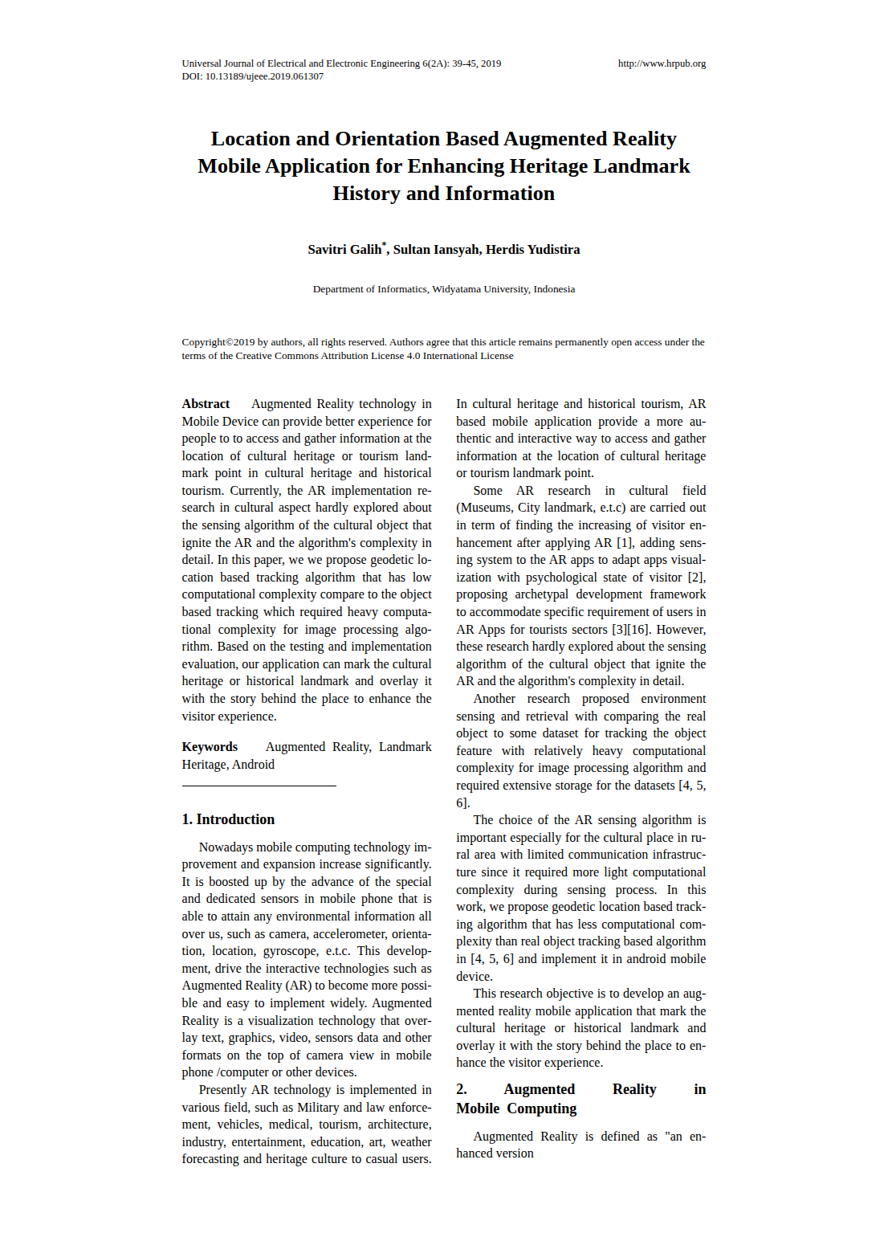Universal Journal of Electrical and Electronic Engineering 6(2A): 39-45, 2019
DOI: 10.13189/ujeee.2019.061307
http://www.hrpub.org
Location and Orientation Based Augmented Reality Mobile Application for Enhancing Heritage Landmark History and Information
Savitri Galih*, Sultan Iansyah, Herdis Yudistira
Department of Informatics, Widyatama University, Indonesia
Copyright©2019 by authors, all rights reserved. Authors agree that this article remains permanently open access under the terms of the Creative Commons Attribution License 4.0 International License
Abstract Augmented Reality technology in Mobile Device can provide better experience for people to to access and gather information at the location of cultural heritage or tourism landmark point in cultural heritage and historical tourism. Currently, the AR implementation research in cultural aspect hardly explored about the sensing algorithm of the cultural object that ignite the AR and the algorithm's complexity in detail. In this paper, we we propose geodetic location based tracking algorithm that has low computational complexity compare to the object based tracking which required heavy computational complexity for image processing algorithm. Based on the testing and implementation evaluation, our application can mark the cultural heritage or historical landmark and overlay it with the story behind the place to enhance the visitor experience.
Keywords Augmented Reality, Landmark Heritage, Android
1. Introduction
Nowadays mobile computing technology improvement and expansion increase significantly. It is boosted up by the advance of the special and dedicated sensors in mobile phone that is able to attain any environmental information all over us, such as camera, accelerometer, orientation, location, gyroscope, e.t.c. This development, drive the interactive technologies such as Augmented Reality (AR) to become more possible and easy to implement widely. Augmented Reality is a visualization technology that overlay text, graphics, video, sensors data and other formats on the top of camera view in mobile phone /computer or other devices.
Presently AR technology is implemented in various field, such as Military and law enforcement, vehicles, medical, tourism, architecture, industry, entertainment, education, art, weather forecasting and heritage culture to casual users. In cultural heritage and historical tourism, AR based mobile application provide a more authentic and interactive way to access and gather information at the location of cultural heritage or tourism landmark point.
Some AR research in cultural field (Museums, City landmark, e.t.c) are carried out in term of finding the increasing of visitor enhancement after applying AR [1], adding sensing system to the AR apps to adapt apps visualization with psychological state of visitor [2], proposing archetypal development framework to accommodate specific requirement of users in AR Apps for tourists sectors [3][16]. However, these research hardly explored about the sensing algorithm of the cultural object that ignite the AR and the algorithm's complexity in detail.
Another research proposed environment sensing and retrieval with comparing the real object to some dataset for tracking the object feature with relatively heavy computational complexity for image processing algorithm and required extensive storage for the datasets [4, 5, 6].
The choice of the AR sensing algorithm is important especially for the cultural place in rural area with limited communication infrastructure since it required more light computational complexity during sensing process. In this work, we propose geodetic location based tracking algorithm that has less computational complexity than real object tracking based algorithm in [4, 5, 6] and implement it in android mobile device.
This research objective is to develop an augmented reality mobile application that mark the cultural heritage or historical landmark and overlay it with the story behind the place to enhance the visitor experience.
2. Augmented Reality in Mobile Computing
Augmented Reality is defined as "an enhanced version